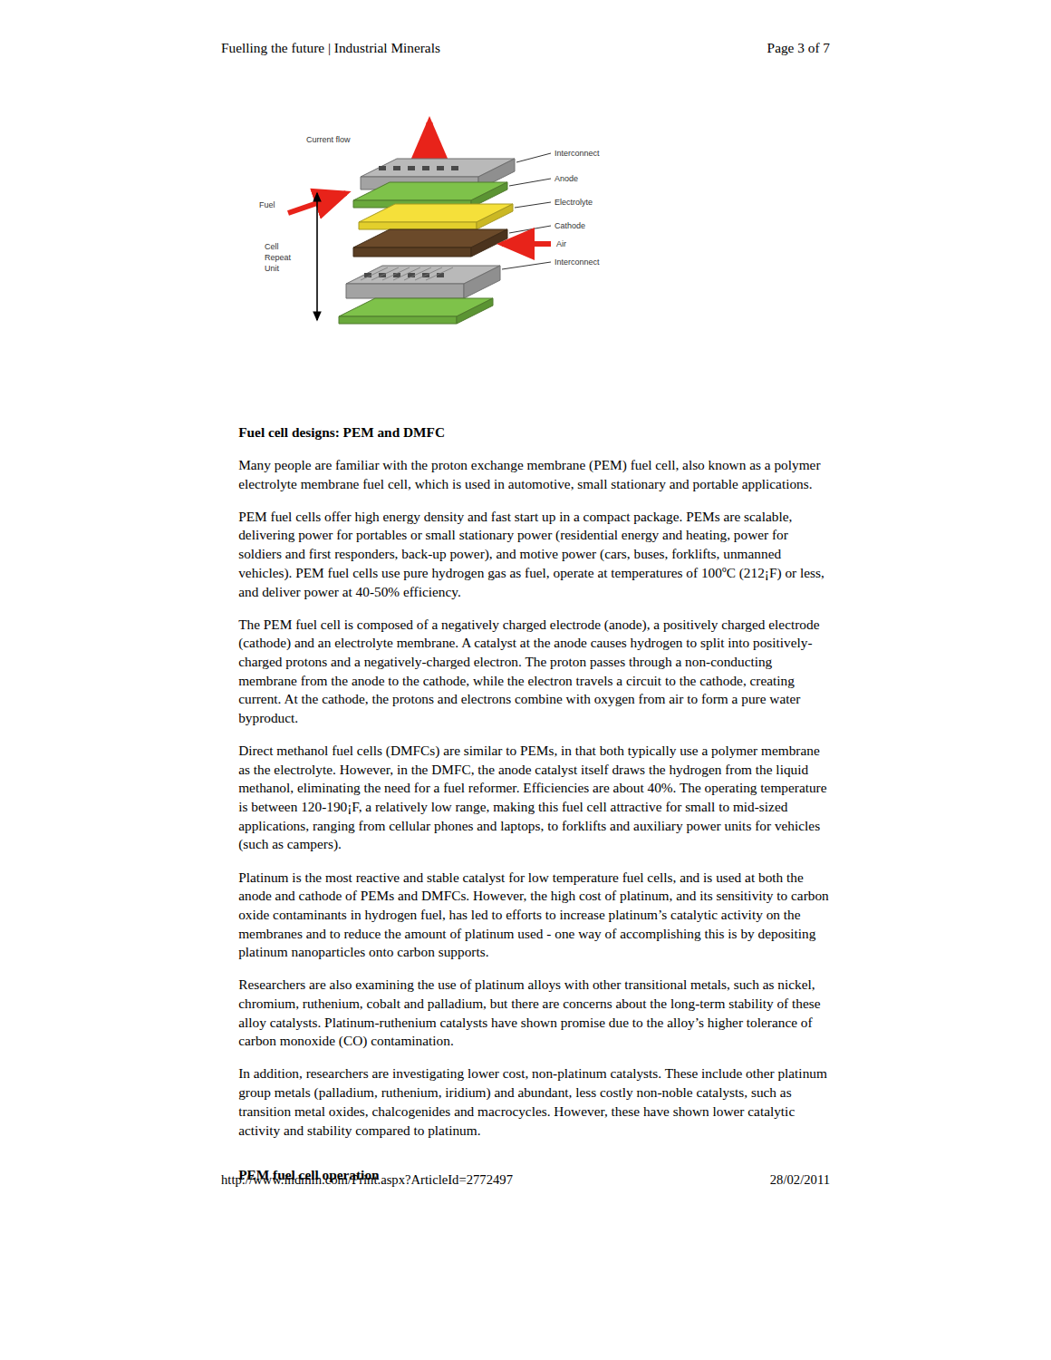Fuelling the future | Industrial Minerals
Page 3 of 7
Current flow Interconnect Anode Electrolyte Cathode Interconnect Fuel Air Cell Repeat Unit
Fuel cell designs: PEM and DMFC
Many people are familiar with the proton exchange membrane (PEM) fuel cell, also known as a polymer electrolyte membrane fuel cell, which is used in automotive, small stationary and portable applications.
PEM fuel cells offer high energy density and fast start up in a compact package. PEMs are scalable, delivering power for portables or small stationary power (residential energy and heating, power for soldiers and first responders, back-up power), and motive power (cars, buses, forklifts, unmanned vehicles). PEM fuel cells use pure hydrogen gas as fuel, operate at temperatures of 100ºC (212¡F) or less, and deliver power at 40-50% efficiency.
The PEM fuel cell is composed of a negatively charged electrode (anode), a positively charged electrode (cathode) and an electrolyte membrane. A catalyst at the anode causes hydrogen to split into positively-charged protons and a negatively-charged electron. The proton passes through a non-conducting membrane from the anode to the cathode, while the electron travels a circuit to the cathode, creating current. At the cathode, the protons and electrons combine with oxygen from air to form a pure water byproduct.
Direct methanol fuel cells (DMFCs) are similar to PEMs, in that both typically use a polymer membrane as the electrolyte. However, in the DMFC, the anode catalyst itself draws the hydrogen from the liquid methanol, eliminating the need for a fuel reformer. Efficiencies are about 40%. The operating temperature is between 120-190¡F, a relatively low range, making this fuel cell attractive for small to mid-sized applications, ranging from cellular phones and laptops, to forklifts and auxiliary power units for vehicles (such as campers).
Platinum is the most reactive and stable catalyst for low temperature fuel cells, and is used at both the anode and cathode of PEMs and DMFCs. However, the high cost of platinum, and its sensitivity to carbon oxide contaminants in hydrogen fuel, has led to efforts to increase platinum’s catalytic activity on the membranes and to reduce the amount of platinum used - one way of accomplishing this is by depositing platinum nanoparticles onto carbon supports.
Researchers are also examining the use of platinum alloys with other transitional metals, such as nickel, chromium, ruthenium, cobalt and palladium, but there are concerns about the long-term stability of these alloy catalysts. Platinum-ruthenium catalysts have shown promise due to the alloy’s higher tolerance of carbon monoxide (CO) contamination.
In addition, researchers are investigating lower cost, non-platinum catalysts. These include other platinum group metals (palladium, ruthenium, iridium) and abundant, less costly non-noble catalysts, such as transition metal oxides, chalcogenides and macrocycles. However, these have shown lower catalytic activity and stability compared to platinum.
PEM fuel cell operation
http://www.indmin.com/Print.aspx?ArticleId=2772497
28/02/2011